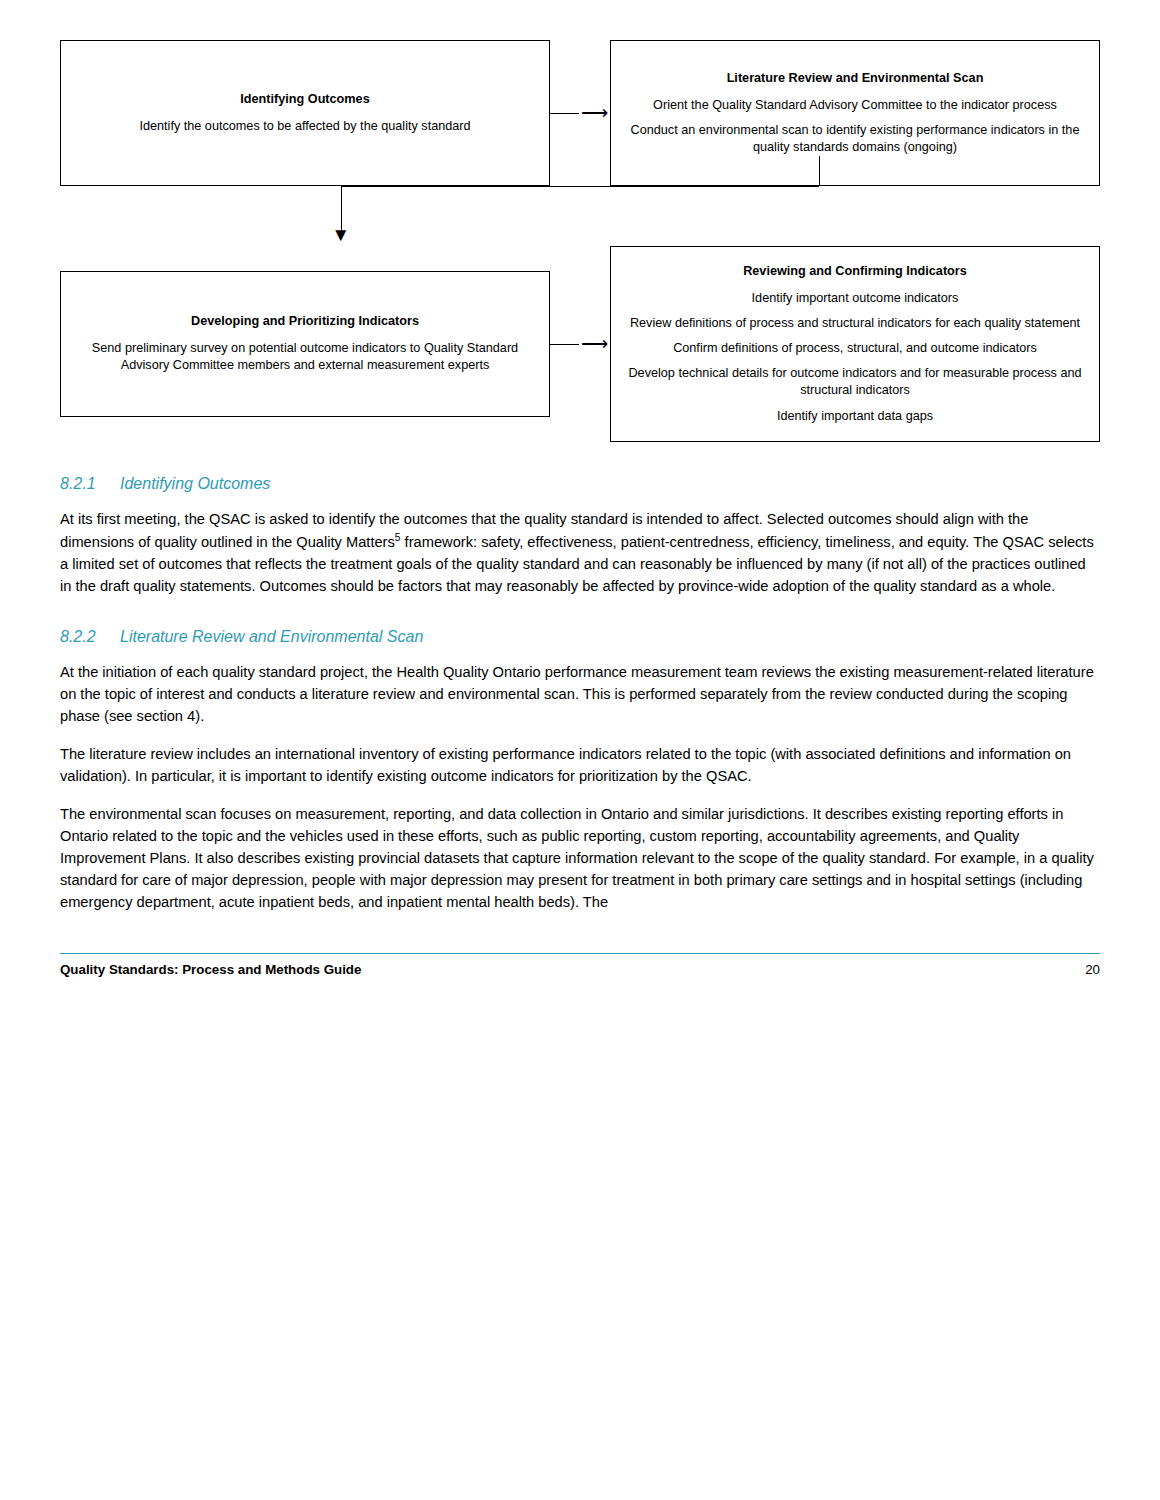Identifying Outcomes
Identify the outcomes to be affected by the quality standard
⟶
Literature Review and Environmental Scan
Orient the Quality Standard Advisory Committee to the indicator process
Conduct an environmental scan to identify existing performance indicators in the quality standards domains (ongoing)
▼
Developing and Prioritizing Indicators
Send preliminary survey on potential outcome indicators to Quality Standard Advisory Committee members and external measurement experts
⟶
Reviewing and Confirming Indicators
Identify important outcome indicators
Review definitions of process and structural indicators for each quality statement
Confirm definitions of process, structural, and outcome indicators
Develop technical details for outcome indicators and for measurable process and structural indicators
Identify important data gaps
8.2.1 Identifying Outcomes
At its first meeting, the QSAC is asked to identify the outcomes that the quality standard is intended to affect. Selected outcomes should align with the dimensions of quality outlined in the Quality Matters5 framework: safety, effectiveness, patient-centredness, efficiency, timeliness, and equity. The QSAC selects a limited set of outcomes that reflects the treatment goals of the quality standard and can reasonably be influenced by many (if not all) of the practices outlined in the draft quality statements. Outcomes should be factors that may reasonably be affected by province-wide adoption of the quality standard as a whole.
8.2.2 Literature Review and Environmental Scan
At the initiation of each quality standard project, the Health Quality Ontario performance measurement team reviews the existing measurement-related literature on the topic of interest and conducts a literature review and environmental scan. This is performed separately from the review conducted during the scoping phase (see section 4).
The literature review includes an international inventory of existing performance indicators related to the topic (with associated definitions and information on validation). In particular, it is important to identify existing outcome indicators for prioritization by the QSAC.
The environmental scan focuses on measurement, reporting, and data collection in Ontario and similar jurisdictions. It describes existing reporting efforts in Ontario related to the topic and the vehicles used in these efforts, such as public reporting, custom reporting, accountability agreements, and Quality Improvement Plans. It also describes existing provincial datasets that capture information relevant to the scope of the quality standard. For example, in a quality standard for care of major depression, people with major depression may present for treatment in both primary care settings and in hospital settings (including emergency department, acute inpatient beds, and inpatient mental health beds). The
Quality Standards: Process and Methods Guide 20